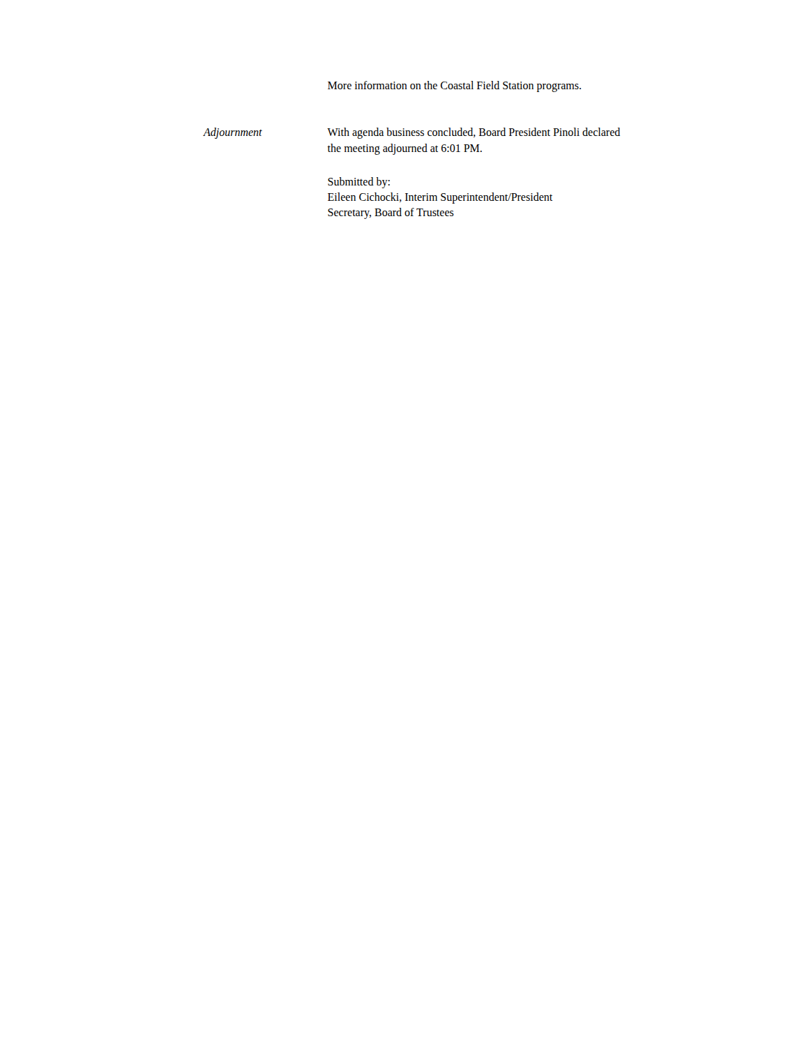More information on the Coastal Field Station programs.
Adjournment
With agenda business concluded, Board President Pinoli declared the meeting adjourned at 6:01 PM.
Submitted by:
Eileen Cichocki, Interim Superintendent/President
Secretary, Board of Trustees